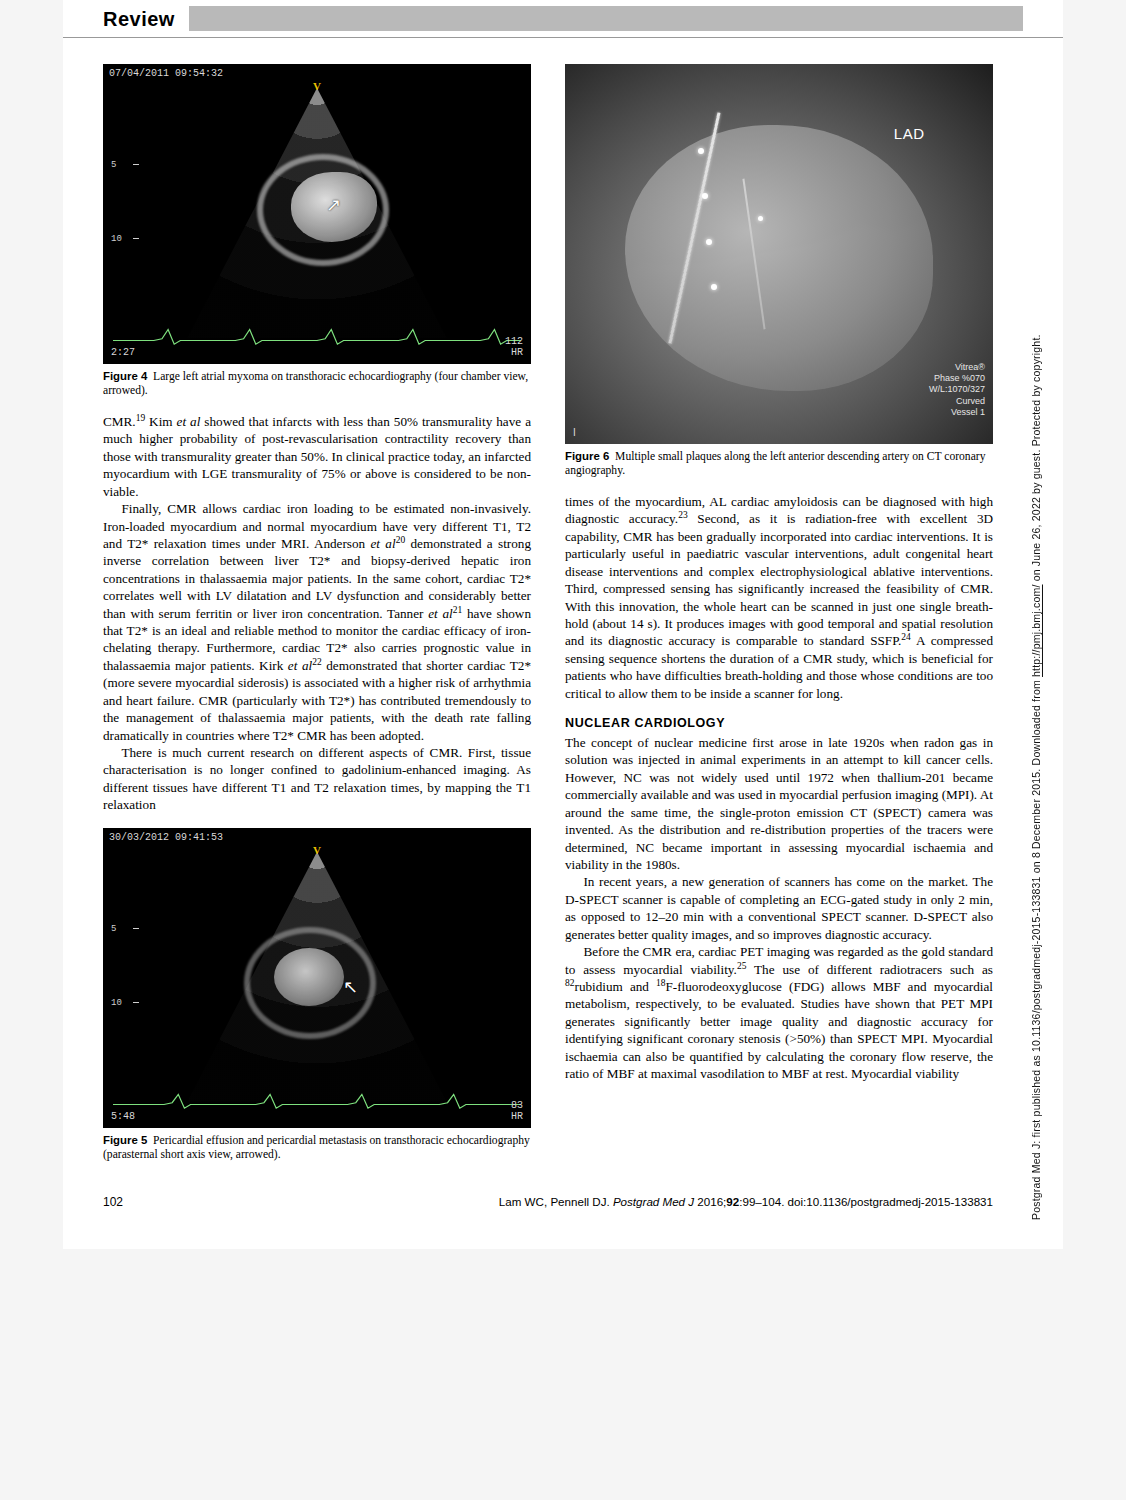Review
Postgrad Med J: first published as 10.1136/postgradmedj-2015-133831 on 8 December 2015. Downloaded from http://pmj.bmj.com/ on June 26, 2022 by guest. Protected by copyright.
07/04/2011 09:54:32
V
5
10
↗
112
HR
2:27
Figure 4 Large left atrial myxoma on transthoracic echocardiography (four chamber view, arrowed).
CMR.19 Kim et al showed that infarcts with less than 50% transmurality have a much higher probability of post-revascularisation contractility recovery than those with transmurality greater than 50%. In clinical practice today, an infarcted myocardium with LGE transmurality of 75% or above is considered to be non-viable.
Finally, CMR allows cardiac iron loading to be estimated non-invasively. Iron-loaded myocardium and normal myocardium have very different T1, T2 and T2* relaxation times under MRI. Anderson et al20 demonstrated a strong inverse correlation between liver T2* and biopsy-derived hepatic iron concentrations in thalassaemia major patients. In the same cohort, cardiac T2* correlates well with LV dilatation and LV dysfunction and considerably better than with serum ferritin or liver iron concentration. Tanner et al21 have shown that T2* is an ideal and reliable method to monitor the cardiac efficacy of iron-chelating therapy. Furthermore, cardiac T2* also carries prognostic value in thalassaemia major patients. Kirk et al22 demonstrated that shorter cardiac T2* (more severe myocardial siderosis) is associated with a higher risk of arrhythmia and heart failure. CMR (particularly with T2*) has contributed tremendously to the management of thalassaemia major patients, with the death rate falling dramatically in countries where T2* CMR has been adopted.
There is much current research on different aspects of CMR. First, tissue characterisation is no longer confined to gadolinium-enhanced imaging. As different tissues have different T1 and T2 relaxation times, by mapping the T1 relaxation
30/03/2012 09:41:53
V
5
10
↖
83
HR
5:48
Figure 5 Pericardial effusion and pericardial metastasis on transthoracic echocardiography (parasternal short axis view, arrowed).
LAD
Vitrea®
Phase %070
W/L:1070/327
Curved
Vessel 1
I
Figure 6 Multiple small plaques along the left anterior descending artery on CT coronary angiography.
times of the myocardium, AL cardiac amyloidosis can be diagnosed with high diagnostic accuracy.23 Second, as it is radiation-free with excellent 3D capability, CMR has been gradually incorporated into cardiac interventions. It is particularly useful in paediatric vascular interventions, adult congenital heart disease interventions and complex electrophysiological ablative interventions. Third, compressed sensing has significantly increased the feasibility of CMR. With this innovation, the whole heart can be scanned in just one single breath-hold (about 14 s). It produces images with good temporal and spatial resolution and its diagnostic accuracy is comparable to standard SSFP.24 A compressed sensing sequence shortens the duration of a CMR study, which is beneficial for patients who have difficulties breath-holding and those whose conditions are too critical to allow them to be inside a scanner for long.
Nuclear cardiology
The concept of nuclear medicine first arose in late 1920s when radon gas in solution was injected in animal experiments in an attempt to kill cancer cells. However, NC was not widely used until 1972 when thallium-201 became commercially available and was used in myocardial perfusion imaging (MPI). At around the same time, the single-proton emission CT (SPECT) camera was invented. As the distribution and re-distribution properties of the tracers were determined, NC became important in assessing myocardial ischaemia and viability in the 1980s.
In recent years, a new generation of scanners has come on the market. The D-SPECT scanner is capable of completing an ECG-gated study in only 2 min, as opposed to 12–20 min with a conventional SPECT scanner. D-SPECT also generates better quality images, and so improves diagnostic accuracy.
Before the CMR era, cardiac PET imaging was regarded as the gold standard to assess myocardial viability.25 The use of different radiotracers such as 82rubidium and 18F-fluorodeoxyglucose (FDG) allows MBF and myocardial metabolism, respectively, to be evaluated. Studies have shown that PET MPI generates significantly better image quality and diagnostic accuracy for identifying significant coronary stenosis (>50%) than SPECT MPI. Myocardial ischaemia can also be quantified by calculating the coronary flow reserve, the ratio of MBF at maximal vasodilation to MBF at rest. Myocardial viability
102
Lam WC, Pennell DJ. Postgrad Med J 2016;92:99–104. doi:10.1136/postgradmedj-2015-133831